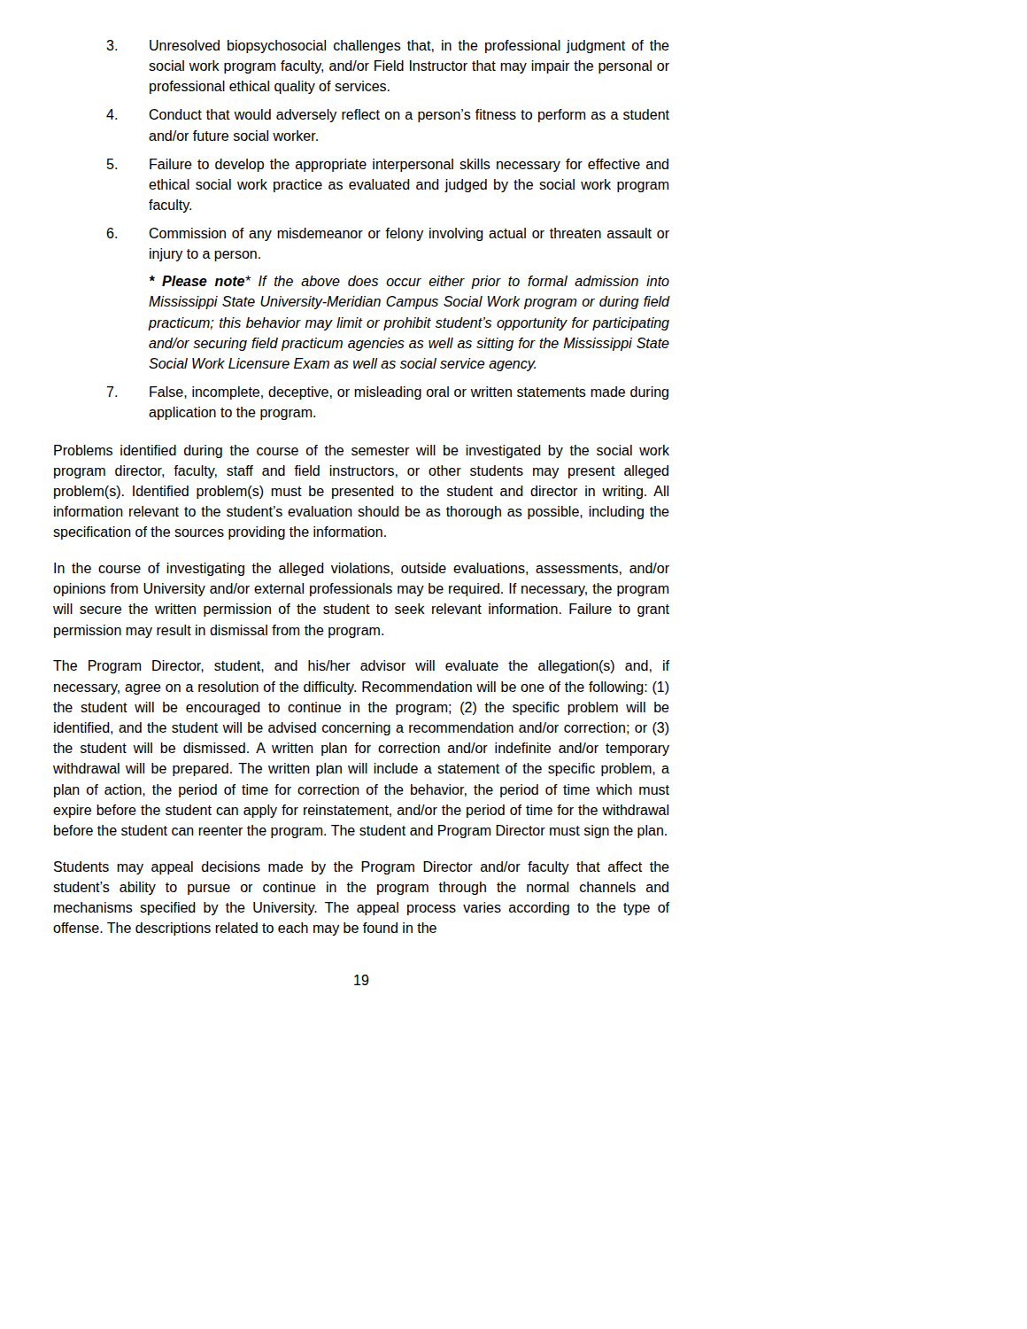3. Unresolved biopsychosocial challenges that, in the professional judgment of the social work program faculty, and/or Field Instructor that may impair the personal or professional ethical quality of services.
4. Conduct that would adversely reflect on a person’s fitness to perform as a student and/or future social worker.
5. Failure to develop the appropriate interpersonal skills necessary for effective and ethical social work practice as evaluated and judged by the social work program faculty.
6. Commission of any misdemeanor or felony involving actual or threaten assault or injury to a person. * Please note* If the above does occur either prior to formal admission into Mississippi State University-Meridian Campus Social Work program or during field practicum; this behavior may limit or prohibit student’s opportunity for participating and/or securing field practicum agencies as well as sitting for the Mississippi State Social Work Licensure Exam as well as social service agency.
7. False, incomplete, deceptive, or misleading oral or written statements made during application to the program.
Problems identified during the course of the semester will be investigated by the social work program director, faculty, staff and field instructors, or other students may present alleged problem(s). Identified problem(s) must be presented to the student and director in writing. All information relevant to the student’s evaluation should be as thorough as possible, including the specification of the sources providing the information.
In the course of investigating the alleged violations, outside evaluations, assessments, and/or opinions from University and/or external professionals may be required. If necessary, the program will secure the written permission of the student to seek relevant information. Failure to grant permission may result in dismissal from the program.
The Program Director, student, and his/her advisor will evaluate the allegation(s) and, if necessary, agree on a resolution of the difficulty. Recommendation will be one of the following: (1) the student will be encouraged to continue in the program; (2) the specific problem will be identified, and the student will be advised concerning a recommendation and/or correction; or (3) the student will be dismissed. A written plan for correction and/or indefinite and/or temporary withdrawal will be prepared. The written plan will include a statement of the specific problem, a plan of action, the period of time for correction of the behavior, the period of time which must expire before the student can apply for reinstatement, and/or the period of time for the withdrawal before the student can reenter the program. The student and Program Director must sign the plan.
Students may appeal decisions made by the Program Director and/or faculty that affect the student’s ability to pursue or continue in the program through the normal channels and mechanisms specified by the University. The appeal process varies according to the type of offense. The descriptions related to each may be found in the
19